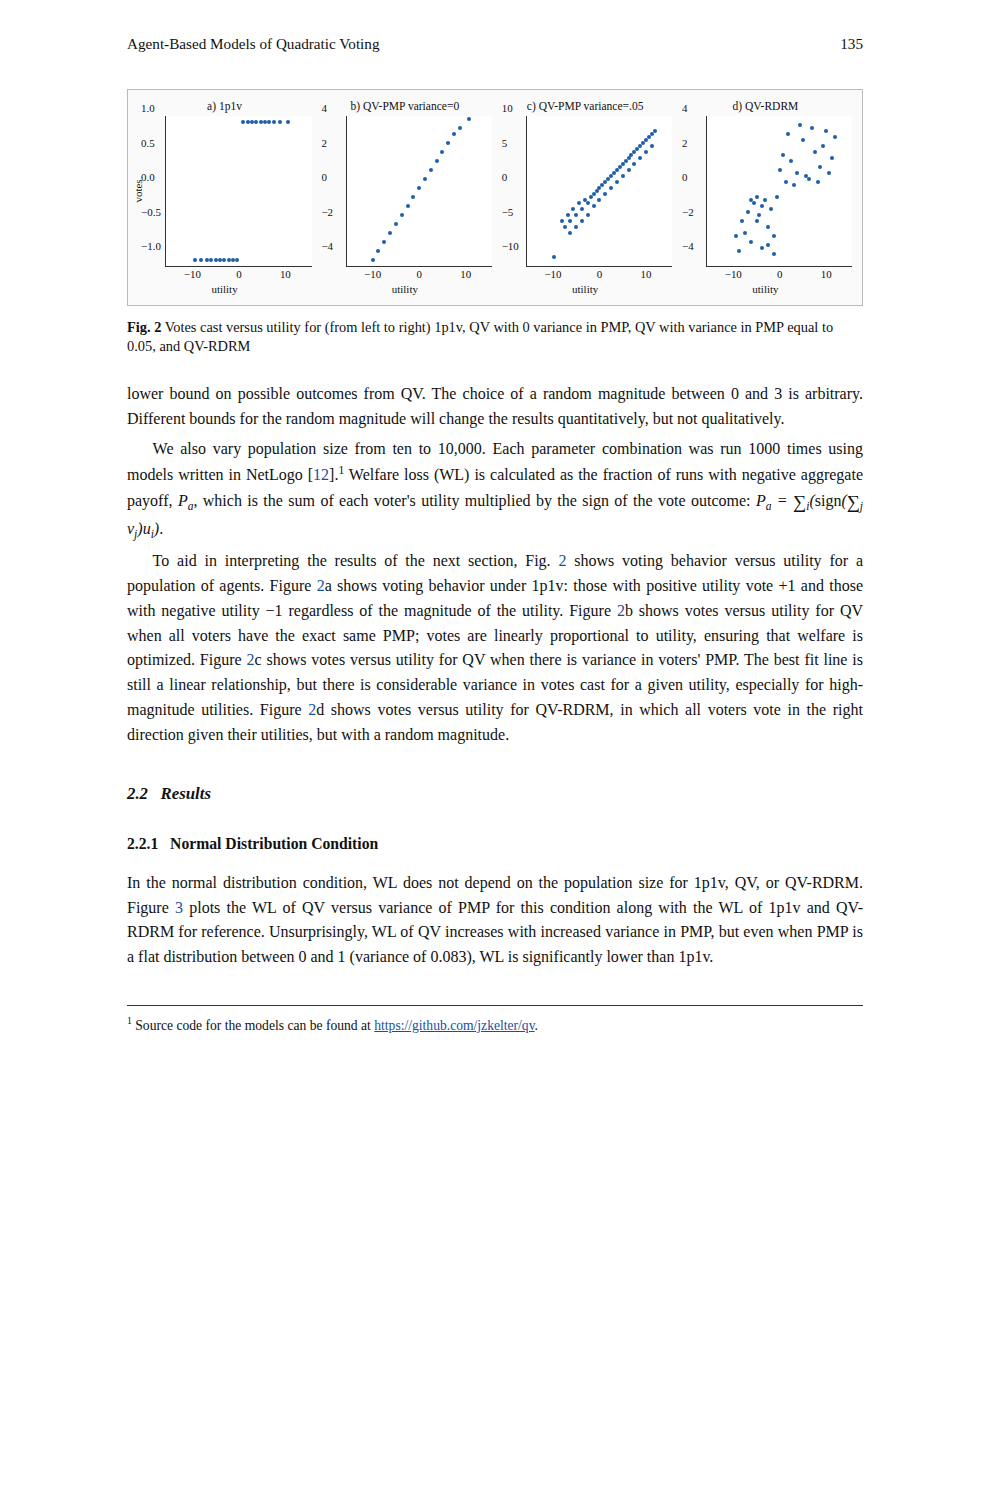Agent-Based Models of Quadratic Voting 135
a) 1p1v
votes 1.0 0.5 0.0 −0.5 −1.0 −10 0 10
utility
b) QV-PMP variance=0
4 2 0 −2 −4 −10 0 10
utility
c) QV-PMP variance=.05
10 5 0 −5 −10 −10 0 10
utility
d) QV-RDRM
4 2 0 −2 −4 −10 0 10
utility
Fig. 2 Votes cast versus utility for (from left to right) 1p1v, QV with 0 variance in PMP, QV with variance in PMP equal to 0.05, and QV-RDRM
lower bound on possible outcomes from QV. The choice of a random magnitude between 0 and 3 is arbitrary. Different bounds for the random magnitude will change the results quantitatively, but not qualitatively.
We also vary population size from ten to 10,000. Each parameter combination was run 1000 times using models written in NetLogo [12].1 Welfare loss (WL) is calculated as the fraction of runs with negative aggregate payoff, Pa, which is the sum of each voter's utility multiplied by the sign of the vote outcome: Pa = ∑i(sign(∑j vj)ui).
To aid in interpreting the results of the next section, Fig. 2 shows voting behavior versus utility for a population of agents. Figure 2a shows voting behavior under 1p1v: those with positive utility vote +1 and those with negative utility −1 regardless of the magnitude of the utility. Figure 2b shows votes versus utility for QV when all voters have the exact same PMP; votes are linearly proportional to utility, ensuring that welfare is optimized. Figure 2c shows votes versus utility for QV when there is variance in voters' PMP. The best fit line is still a linear relationship, but there is considerable variance in votes cast for a given utility, especially for high-magnitude utilities. Figure 2d shows votes versus utility for QV-RDRM, in which all voters vote in the right direction given their utilities, but with a random magnitude.
2.2 Results
2.2.1 Normal Distribution Condition
In the normal distribution condition, WL does not depend on the population size for 1p1v, QV, or QV-RDRM. Figure 3 plots the WL of QV versus variance of PMP for this condition along with the WL of 1p1v and QV-RDRM for reference. Unsurprisingly, WL of QV increases with increased variance in PMP, but even when PMP is a flat distribution between 0 and 1 (variance of 0.083), WL is significantly lower than 1p1v.
1 Source code for the models can be found at https://github.com/jzkelter/qv.